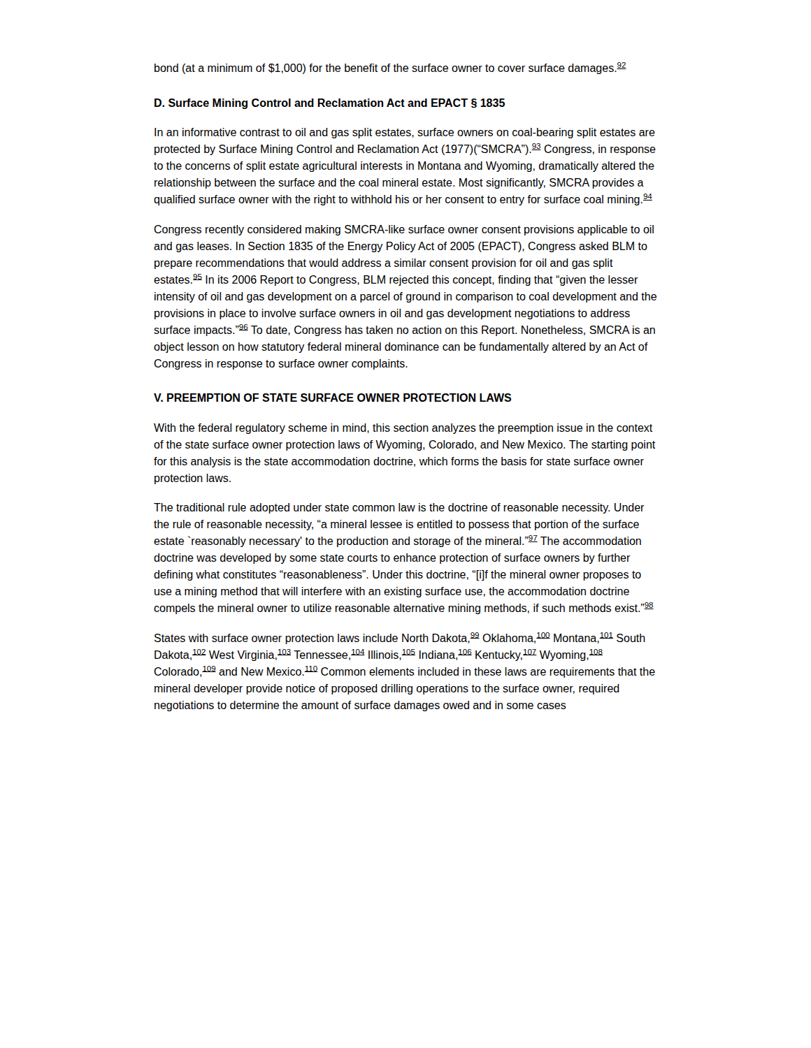bond (at a minimum of $1,000) for the benefit of the surface owner to cover surface damages.92
D. Surface Mining Control and Reclamation Act and EPACT § 1835
In an informative contrast to oil and gas split estates, surface owners on coal-bearing split estates are protected by Surface Mining Control and Reclamation Act (1977)(“SMCRA”).93 Congress, in response to the concerns of split estate agricultural interests in Montana and Wyoming, dramatically altered the relationship between the surface and the coal mineral estate. Most significantly, SMCRA provides a qualified surface owner with the right to withhold his or her consent to entry for surface coal mining.94
Congress recently considered making SMCRA-like surface owner consent provisions applicable to oil and gas leases. In Section 1835 of the Energy Policy Act of 2005 (EPACT), Congress asked BLM to prepare recommendations that would address a similar consent provision for oil and gas split estates.95 In its 2006 Report to Congress, BLM rejected this concept, finding that “given the lesser intensity of oil and gas development on a parcel of ground in comparison to coal development and the provisions in place to involve surface owners in oil and gas development negotiations to address surface impacts.”96 To date, Congress has taken no action on this Report. Nonetheless, SMCRA is an object lesson on how statutory federal mineral dominance can be fundamentally altered by an Act of Congress in response to surface owner complaints.
V. PREEMPTION OF STATE SURFACE OWNER PROTECTION LAWS
With the federal regulatory scheme in mind, this section analyzes the preemption issue in the context of the state surface owner protection laws of Wyoming, Colorado, and New Mexico. The starting point for this analysis is the state accommodation doctrine, which forms the basis for state surface owner protection laws.
The traditional rule adopted under state common law is the doctrine of reasonable necessity. Under the rule of reasonable necessity, “a mineral lessee is entitled to possess that portion of the surface estate `reasonably necessary' to the production and storage of the mineral.”97 The accommodation doctrine was developed by some state courts to enhance protection of surface owners by further defining what constitutes “reasonableness”. Under this doctrine, “[i]f the mineral owner proposes to use a mining method that will interfere with an existing surface use, the accommodation doctrine compels the mineral owner to utilize reasonable alternative mining methods, if such methods exist.”98
States with surface owner protection laws include North Dakota,99 Oklahoma,100 Montana,101 South Dakota,102 West Virginia,103 Tennessee,104 Illinois,105 Indiana,106 Kentucky,107 Wyoming,108 Colorado,109 and New Mexico.110 Common elements included in these laws are requirements that the mineral developer provide notice of proposed drilling operations to the surface owner, required negotiations to determine the amount of surface damages owed and in some cases